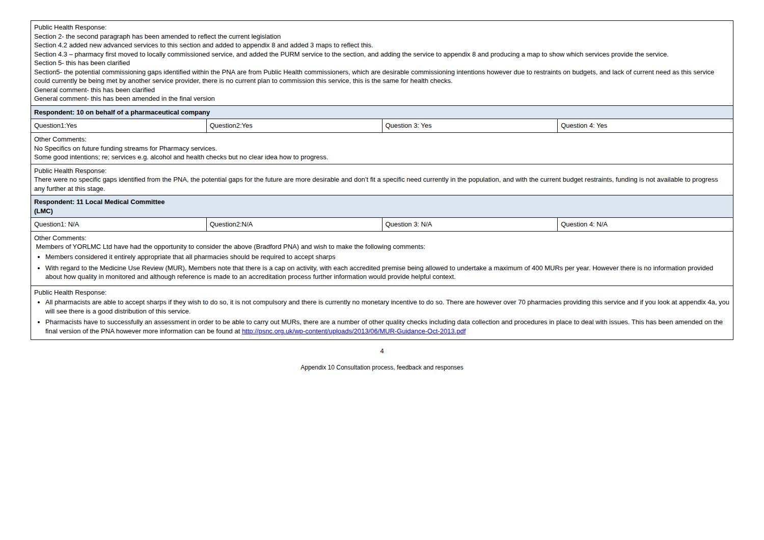| Public Health Response: Section 2- the second paragraph has been amended to reflect the current legislation Section 4.2 added new advanced services to this section and added to appendix 8 and added 3 maps to reflect this. Section 4.3 – pharmacy first moved to locally commissioned service, and added the PURM service to the section, and adding the service to appendix 8 and producing a map to show which services provide the service. Section 5- this has been clarified Section5- the potential commissioning gaps identified within the PNA are from Public Health commissioners, which are desirable commissioning intentions however due to restraints on budgets, and lack of current need as this service could currently be being met by another service provider, there is no current plan to commission this service, this is the same for health checks. General comment- this has been clarified General comment- this has been amended in the final version |
| Respondent: 10 on behalf of a pharmaceutical company |
| Question1:Yes | Question2:Yes | Question 3: Yes | Question 4: Yes |
| Other Comments: No Specifics on future funding streams for Pharmacy services. Some good intentions; re; services e.g. alcohol and health checks but no clear idea how to progress. |
| Public Health Response: There were no specific gaps identified from the PNA, the potential gaps for the future are more desirable and don’t fit a specific need currently in the population, and with the current budget restraints, funding is not available to progress any further at this stage. |
| Respondent: 11 Local Medical Committee (LMC) |
| Question1: N/A | Question2:N/A | Question 3: N/A | Question 4: N/A |
| Other Comments: Members of YORLMC Ltd have had the opportunity to consider the above (Bradford PNA) and wish to make the following comments: Members considered it entirely appropriate that all pharmacies should be required to accept sharps With regard to the Medicine Use Review (MUR), Members note that there is a cap on activity, with each accredited premise being allowed to undertake a maximum of 400 MURs per year. However there is no information provided about how quality in monitored and although reference is made to an accreditation process further information would provide helpful context. |
| Public Health Response: All pharmacists are able to accept sharps if they wish to do so, it is not compulsory and there is currently no monetary incentive to do so. There are however over 70 pharmacies providing this service and if you look at appendix 4a, you will see there is a good distribution of this service. Pharmacists have to successfully an assessment in order to be able to carry out MURs, there are a number of other quality checks including data collection and procedures in place to deal with issues. This has been amended on the final version of the PNA however more information can be found at http://psnc.org.uk/wp-content/uploads/2013/06/MUR-Guidance-Oct-2013.pdf |
4
Appendix 10 Consultation process, feedback and responses